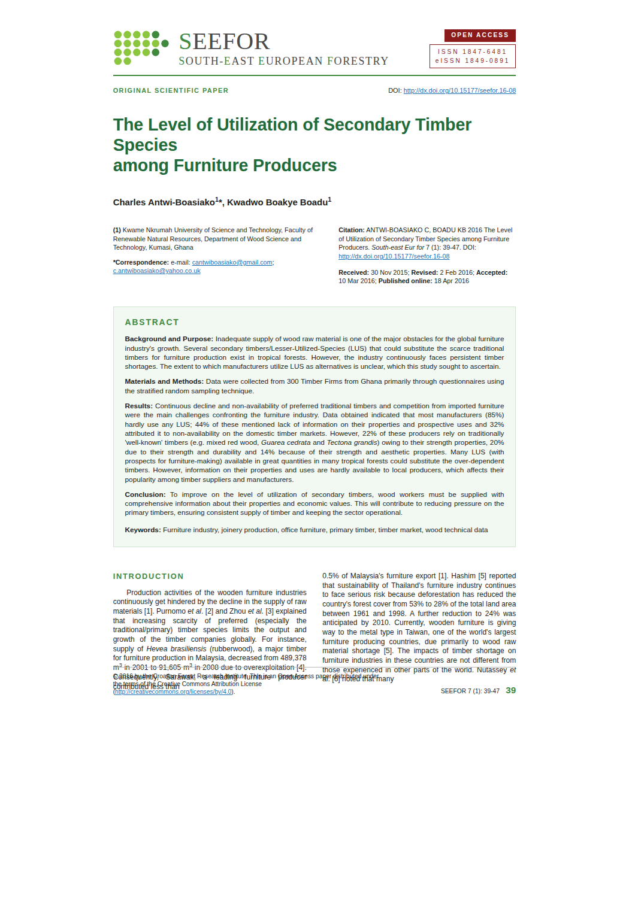SEEFOR
South-East European Forestry
OPEN ACCESS
ISSN 1847-6481
eISSN 1849-0891
Original scientific paper
DOI: http://dx.doi.org/10.15177/seefor.16-08
The Level of Utilization of Secondary Timber Species
among Furniture Producers
Charles Antwi-Boasiako1*, Kwadwo Boakye Boadu1
(1) Kwame Nkrumah University of Science and Technology, Faculty of Renewable Natural Resources, Department of Wood Science and Technology, Kumasi, Ghana
*Correspondence: e-mail: cantwiboasiako@gmail.com; c.antwiboasiako@yahoo.co.uk
Citation: ANTWI-BOASIAKO C, BOADU KB 2016 The Level of Utilization of Secondary Timber Species among Furniture Producers. South-east Eur for 7 (1): 39-47. DOI: http://dx.doi.org/10.15177/seefor.16-08
Received: 30 Nov 2015; Revised: 2 Feb 2016; Accepted: 10 Mar 2016; Published online: 18 Apr 2016
ABSTRACT
Background and Purpose: Inadequate supply of wood raw material is one of the major obstacles for the global furniture industry's growth. Several secondary timbers/Lesser-Utilized-Species (LUS) that could substitute the scarce traditional timbers for furniture production exist in tropical forests. However, the industry continuously faces persistent timber shortages. The extent to which manufacturers utilize LUS as alternatives is unclear, which this study sought to ascertain.
Materials and Methods: Data were collected from 300 Timber Firms from Ghana primarily through questionnaires using the stratified random sampling technique.
Results: Continuous decline and non-availability of preferred traditional timbers and competition from imported furniture were the main challenges confronting the furniture industry. Data obtained indicated that most manufacturers (85%) hardly use any LUS; 44% of these mentioned lack of information on their properties and prospective uses and 32% attributed it to non-availability on the domestic timber markets. However, 22% of these producers rely on traditionally 'well-known' timbers (e.g. mixed red wood, Guarea cedrata and Tectona grandis) owing to their strength properties, 20% due to their strength and durability and 14% because of their strength and aesthetic properties. Many LUS (with prospects for furniture-making) available in great quantities in many tropical forests could substitute the over-dependent timbers. However, information on their properties and uses are hardly available to local producers, which affects their popularity among timber suppliers and manufacturers.
Conclusion: To improve on the level of utilization of secondary timbers, wood workers must be supplied with comprehensive information about their properties and economic values. This will contribute to reducing pressure on the primary timbers, ensuring consistent supply of timber and keeping the sector operational.
Keywords: Furniture industry, joinery production, office furniture, primary timber, timber market, wood technical data
INTRODUCTION
Production activities of the wooden furniture industries continuously get hindered by the decline in the supply of raw materials [1]. Purnomo et al. [2] and Zhou et al. [3] explained that increasing scarcity of preferred (especially the traditional/primary) timber species limits the output and growth of the timber companies globally. For instance, supply of Hevea brasiliensis (rubberwood), a major timber for furniture production in Malaysia, decreased from 489,378 m3 in 2001 to 91,605 m3 in 2008 due to overexploitation [4]. Consequently, Sarawak, a leading furniture producer contributed less than
0.5% of Malaysia's furniture export [1]. Hashim [5] reported that sustainability of Thailand's furniture industry continues to face serious risk because deforestation has reduced the country's forest cover from 53% to 28% of the total land area between 1961 and 1998. A further reduction to 24% was anticipated by 2010. Currently, wooden furniture is giving way to the metal type in Taiwan, one of the world's largest furniture producing countries, due primarily to wood raw material shortage [5]. The impacts of timber shortage on furniture industries in these countries are not different from those experienced in other parts of the world. Nutassey et al. [6] noted that many
© 2016 by the Croatian Forest Research Institute. This is an Open Access paper distributed under the terms of the Creative Commons Attribution License (http://creativecommons.org/licenses/by/4.0).
SEEFOR 7 (1): 39-47 39